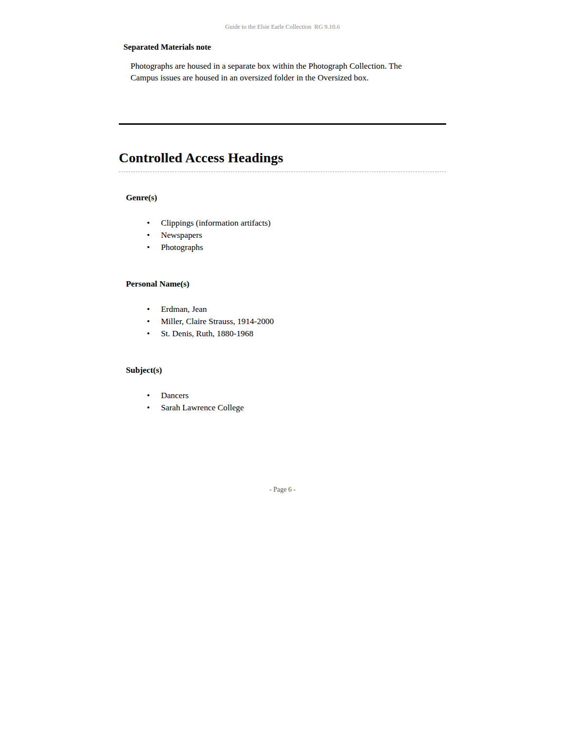Guide to the Elsie Earle Collection RG 9.10.6
Separated Materials note
Photographs are housed in a separate box within the Photograph Collection. The Campus issues are housed in an oversized folder in the Oversized box.
Controlled Access Headings
Genre(s)
Clippings (information artifacts)
Newspapers
Photographs
Personal Name(s)
Erdman, Jean
Miller, Claire Strauss, 1914-2000
St. Denis, Ruth, 1880-1968
Subject(s)
Dancers
Sarah Lawrence College
- Page 6 -